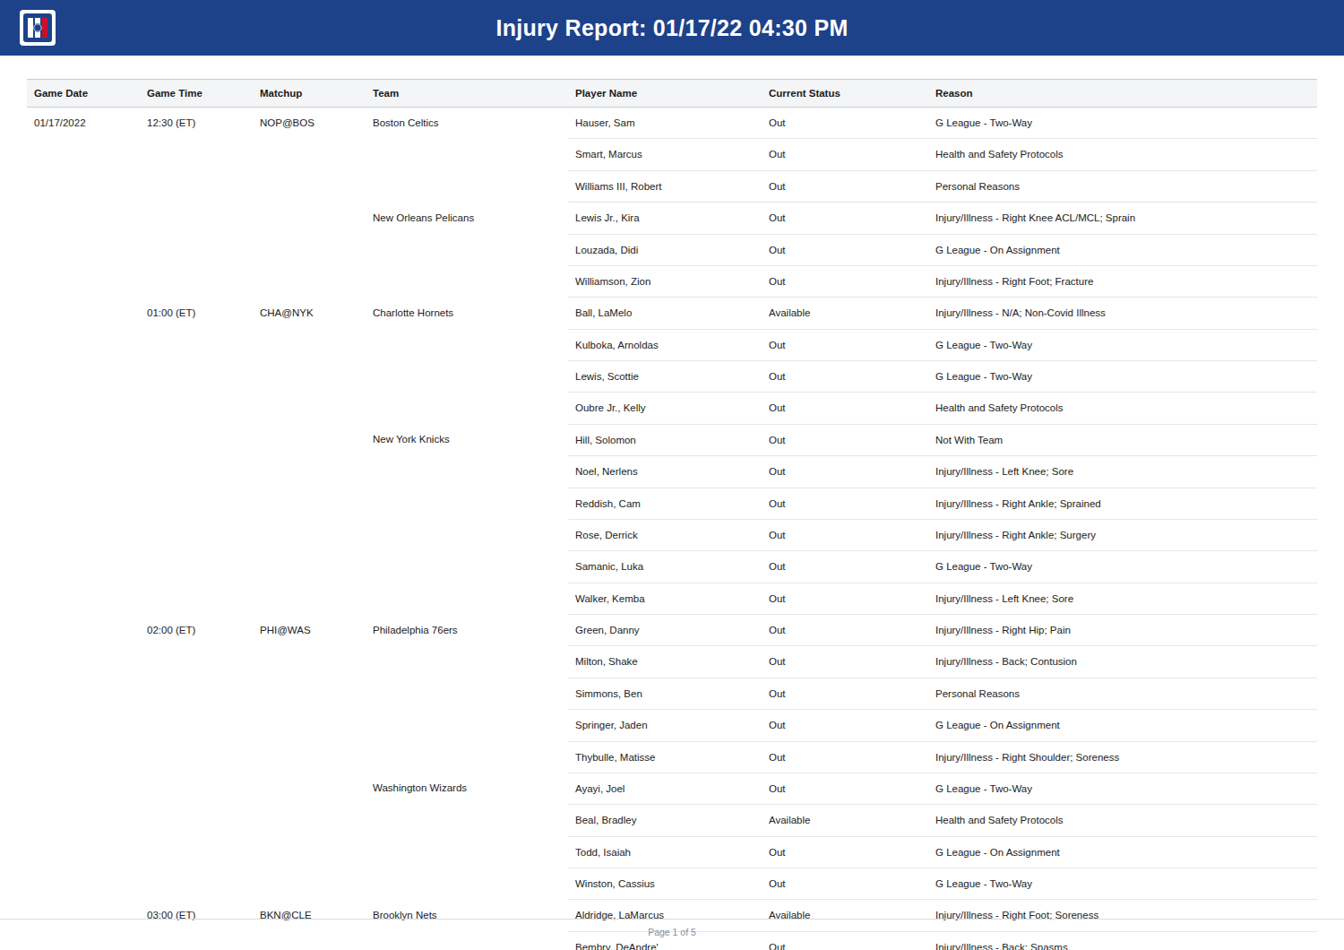Injury Report: 01/17/22 04:30 PM
| Game Date | Game Time | Matchup | Team | Player Name | Current Status | Reason |
| --- | --- | --- | --- | --- | --- | --- |
| 01/17/2022 | 12:30 (ET) | NOP@BOS | Boston Celtics | Hauser, Sam | Out | G League - Two-Way |
| Smart, Marcus | Out | Health and Safety Protocols |
| Williams III, Robert | Out | Personal Reasons |
| New Orleans Pelicans | Lewis Jr., Kira | Out | Injury/Illness - Right Knee ACL/MCL; Sprain |
| Louzada, Didi | Out | G League - On Assignment |
| Williamson, Zion | Out | Injury/Illness - Right Foot; Fracture |
| | 01:00 (ET) | CHA@NYK | Charlotte Hornets | Ball, LaMelo | Available | Injury/Illness - N/A; Non-Covid Illness |
| Kulboka, Arnoldas | Out | G League - Two-Way |
| Lewis, Scottie | Out | G League - Two-Way |
| Oubre Jr., Kelly | Out | Health and Safety Protocols |
| New York Knicks | Hill, Solomon | Out | Not With Team |
| Noel, Nerlens | Out | Injury/Illness - Left Knee; Sore |
| Reddish, Cam | Out | Injury/Illness - Right Ankle; Sprained |
| Rose, Derrick | Out | Injury/Illness - Right Ankle; Surgery |
| Samanic, Luka | Out | G League - Two-Way |
| Walker, Kemba | Out | Injury/Illness - Left Knee; Sore |
| | 02:00 (ET) | PHI@WAS | Philadelphia 76ers | Green, Danny | Out | Injury/Illness - Right Hip; Pain |
| Milton, Shake | Out | Injury/Illness - Back; Contusion |
| Simmons, Ben | Out | Personal Reasons |
| Springer, Jaden | Out | G League - On Assignment |
| Thybulle, Matisse | Out | Injury/Illness - Right Shoulder; Soreness |
| Washington Wizards | Ayayi, Joel | Out | G League - Two-Way |
| Beal, Bradley | Available | Health and Safety Protocols |
| Todd, Isaiah | Out | G League - On Assignment |
| Winston, Cassius | Out | G League - Two-Way |
| | 03:00 (ET) | BKN@CLE | Brooklyn Nets | Aldridge, LaMarcus | Available | Injury/Illness - Right Foot; Soreness |
| Bembry, DeAndre' | Out | Injury/Illness - Back; Spasms |
Page 1 of 5